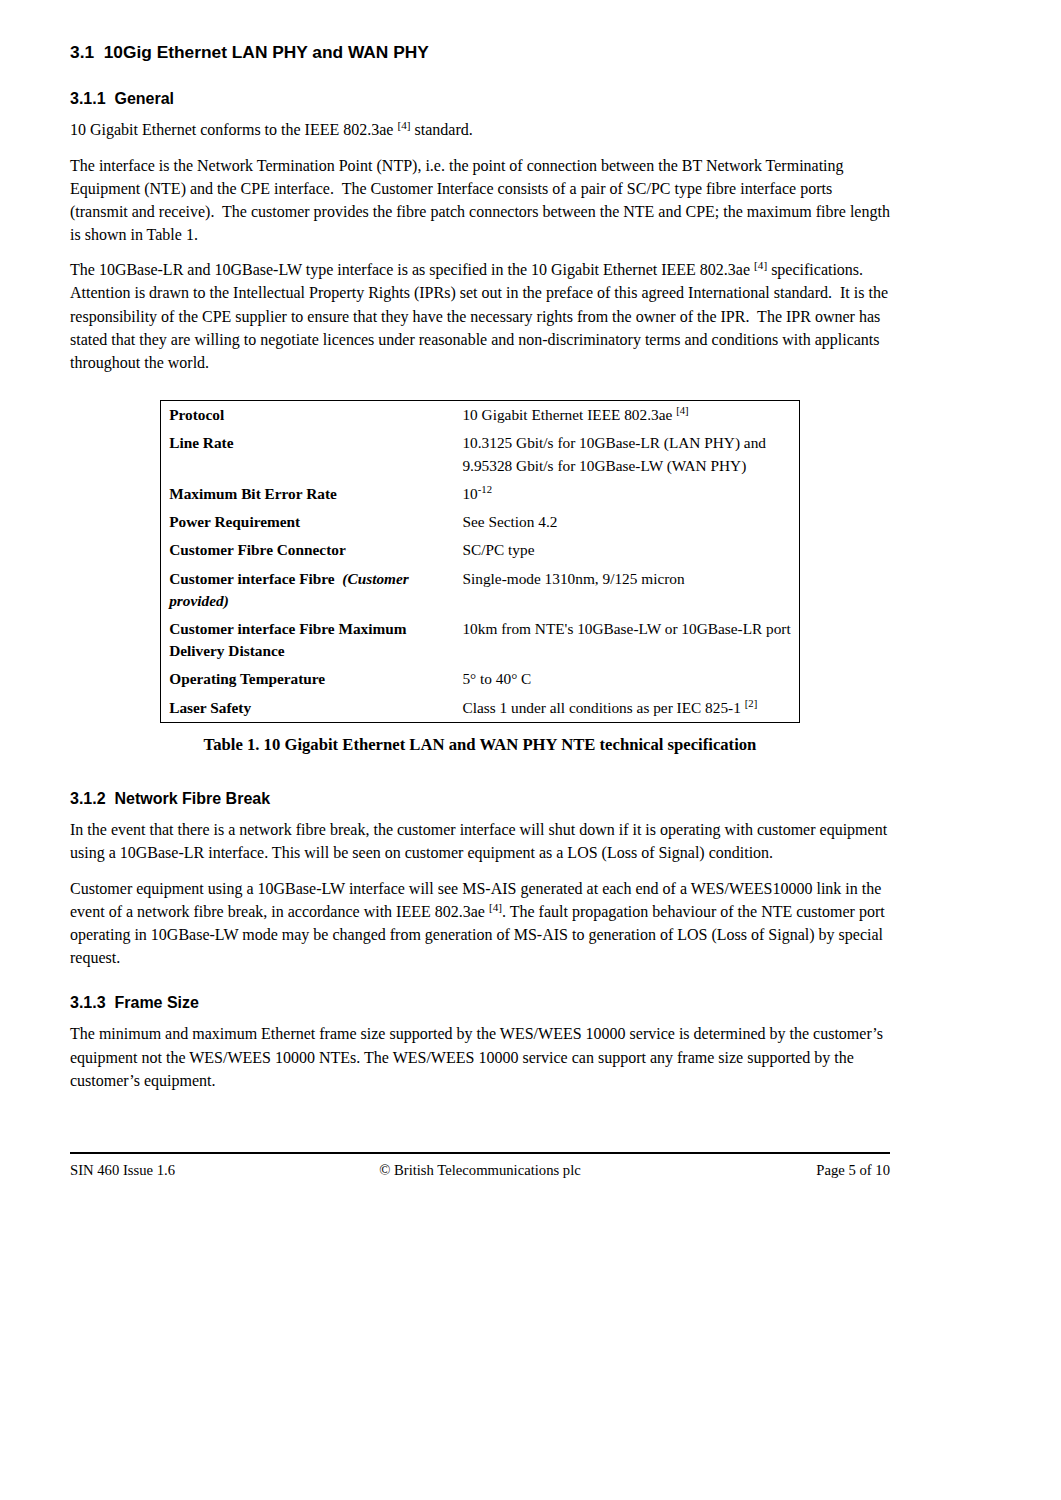3.1 10Gig Ethernet LAN PHY and WAN PHY
3.1.1 General
10 Gigabit Ethernet conforms to the IEEE 802.3ae [4] standard.
The interface is the Network Termination Point (NTP), i.e. the point of connection between the BT Network Terminating Equipment (NTE) and the CPE interface. The Customer Interface consists of a pair of SC/PC type fibre interface ports (transmit and receive). The customer provides the fibre patch connectors between the NTE and CPE; the maximum fibre length is shown in Table 1.
The 10GBase-LR and 10GBase-LW type interface is as specified in the 10 Gigabit Ethernet IEEE 802.3ae [4] specifications. Attention is drawn to the Intellectual Property Rights (IPRs) set out in the preface of this agreed International standard. It is the responsibility of the CPE supplier to ensure that they have the necessary rights from the owner of the IPR. The IPR owner has stated that they are willing to negotiate licences under reasonable and non-discriminatory terms and conditions with applicants throughout the world.
| Protocol | 10 Gigabit Ethernet IEEE 802.3ae [4] |
| Line Rate | 10.3125 Gbit/s for 10GBase-LR (LAN PHY) and 9.95328 Gbit/s for 10GBase-LW (WAN PHY) |
| Maximum Bit Error Rate | 10 -12 |
| Power Requirement | See Section 4.2 |
| Customer Fibre Connector | SC/PC type |
| Customer interface Fibre (Customer provided) | Single-mode 1310nm, 9/125 micron |
| Customer interface Fibre Maximum Delivery Distance | 10km from NTE's 10GBase-LW or 10GBase-LR port |
| Operating Temperature | 5° to 40° C |
| Laser Safety | Class 1 under all conditions as per IEC 825-1 [2] |
Table 1. 10 Gigabit Ethernet LAN and WAN PHY NTE technical specification
3.1.2 Network Fibre Break
In the event that there is a network fibre break, the customer interface will shut down if it is operating with customer equipment using a 10GBase-LR interface. This will be seen on customer equipment as a LOS (Loss of Signal) condition.
Customer equipment using a 10GBase-LW interface will see MS-AIS generated at each end of a WES/WEES10000 link in the event of a network fibre break, in accordance with IEEE 802.3ae [4]. The fault propagation behaviour of the NTE customer port operating in 10GBase-LW mode may be changed from generation of MS-AIS to generation of LOS (Loss of Signal) by special request.
3.1.3 Frame Size
The minimum and maximum Ethernet frame size supported by the WES/WEES 10000 service is determined by the customer’s equipment not the WES/WEES 10000 NTEs. The WES/WEES 10000 service can support any frame size supported by the customer’s equipment.
SIN 460 Issue 1.6 © British Telecommunications plc Page 5 of 10